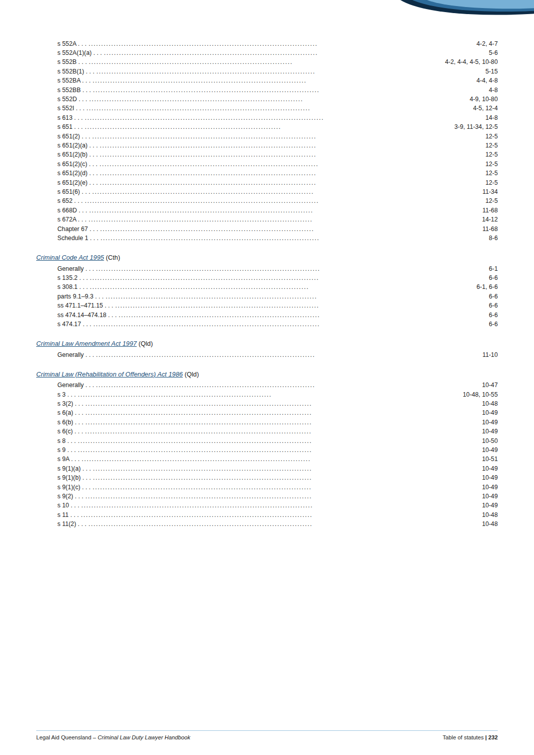s 552A . . ............................................................................................ 4-2, 4-7
s 552A(1)(a) . . ...................................................................................... 5-6
s 552B . . .................................................................................. 4-2, 4-4, 4-5, 10-80
s 552B(1) . . ........................................................................................ 5-15
s 552BA . . ...................................................................................... 4-4, 4-8
s 552BB . . ........................................................................................... 4-8
s 552D . . ...................................................................................... 4-9, 10-80
s 552I . . .......................................................................................... 4-5, 12-4
s 613 . . ................................................................................................ 14-8
s 651 . . ............................................................................... 3-9, 11-34, 12-5
s 651(2) . . .......................................................................................... 12-5
s 651(2)(a) . . ....................................................................................... 12-5
s 651(2)(b) . . ....................................................................................... 12-5
s 651(2)(c) . . ........................................................................................ 12-5
s 651(2)(d) . . ....................................................................................... 12-5
s 651(2)(e) . . ....................................................................................... 12-5
s 651(6) . . ......................................................................................... 11-34
s 652 . . .............................................................................................. 12-5
s 668D . . .......................................................................................... 11-68
s 672A . . .......................................................................................... 14-12
Chapter 67 . . ...................................................................................... 11-68
Schedule 1 . . ........................................................................................ 8-6
Criminal Code Act 1995 (Cth)
Generally . . .......................................................................................... 6-1
s 135.2 . . ............................................................................................ 6-6
s 308.1 . . ........................................................................................ 6-1, 6-6
parts 9.1–9.3 . . ..................................................................................... 6-6
ss 471.1–471.15 . . .................................................................................. 6-6
ss 474.14–474.18 . . ................................................................................. 6-6
s 474.17 . . ........................................................................................... 6-6
Criminal Law Amendment Act 1997 (Qld)
Generally . . ........................................................................................ 11-10
Criminal Law (Rehabilitation of Offenders) Act 1986 (Qld)
Generally . . ........................................................................................ 10-47
s 3 . . .............................................................................. 10-48, 10-55
s 3(2) . . ........................................................................................... 10-48
s 6(a) . . ........................................................................................... 10-49
s 6(b) . . ........................................................................................... 10-49
s 6(c) . . ........................................................................................... 10-49
s 8 . . .............................................................................................. 10-50
s 9 . . .............................................................................................. 10-49
s 9A . . ............................................................................................ 10-51
s 9(1)(a) . . ........................................................................................ 10-49
s 9(1)(b) . . ........................................................................................ 10-49
s 9(1)(c) . . ........................................................................................ 10-49
s 9(2) . . ........................................................................................... 10-49
s 10 . . ............................................................................................. 10-49
s 11 . . ............................................................................................. 10-48
s 11(2) . . .......................................................................................... 10-48
Legal Aid Queensland – Criminal Law Duty Lawyer Handbook
Table of statutes | 232